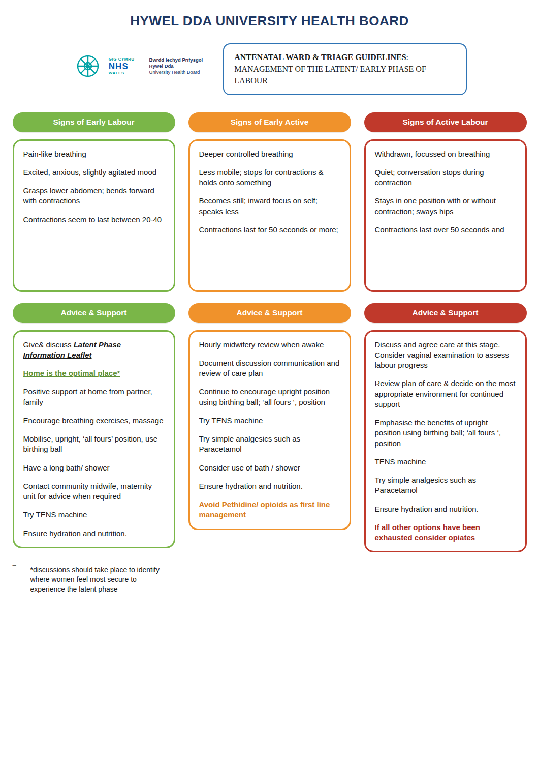HYWEL DDA UNIVERSITY HEALTH BOARD
GIG CYMRU NHS WALES
Bwrdd Iechyd Prifysgol Hywel Dda University Health Board
ANTENATAL WARD & TRIAGE GUIDELINES: MANAGEMENT OF THE LATENT/ EARLY PHASE OF LABOUR
Signs of Early Labour
Pain-like breathing
Excited, anxious, slightly agitated mood
Grasps lower abdomen; bends forward with contractions
Contractions seem to last between 20-40 seconds; occur irregularly
Advice & Support
Give& discuss Latent Phase Information Leaflet
Home is the optimal place*
Positive support at home from partner, family
Encourage breathing exercises, massage
Mobilise, upright, ‘all fours’ position, use birthing ball
Have a long bath/ shower
Contact community midwife, maternity unit for advice when required
Try TENS machine
Ensure hydration and nutrition.
–
*discussions should take place to identify where women feel most secure to experience the latent phase
Signs of Early Active
Deeper controlled breathing
Less mobile; stops for contractions & holds onto something
Becomes still; inward focus on self; speaks less
Contractions last for 50 seconds or more; occur at least 4 mins apart
Advice & Support
Hourly midwifery review when awake
Document discussion communication and review of care plan
Continue to encourage upright position using birthing ball; ‘all fours ‘, position
Try TENS machine
Try simple analgesics such as Paracetamol
Consider use of bath / shower
Ensure hydration and nutrition.
Avoid Pethidine/ opioids as first line management
Signs of Active Labour
Withdrawn, focussed on breathing
Quiet; conversation stops during contraction
Stays in one position with or without contraction; sways hips
Contractions last over 50 seconds and occur
Advice & Support
Discuss and agree care at this stage. Consider vaginal examination to assess labour progress
Review plan of care & decide on the most appropriate environment for continued support
Emphasise the benefits of upright position using birthing ball; ‘all fours ‘, position
TENS machine
Try simple analgesics such as Paracetamol
Ensure hydration and nutrition.
If all other options have been exhausted consider opiates